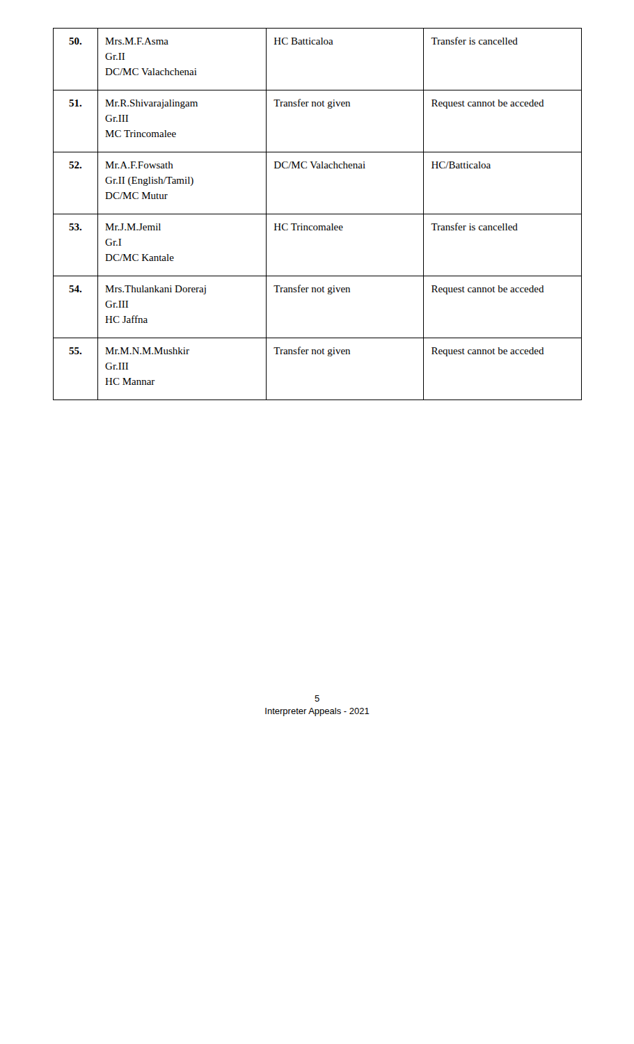| 50. | Mrs.M.F.Asma Gr.II DC/MC Valachchenai | HC Batticaloa | Transfer is cancelled |
| 51. | Mr.R.Shivarajalingam Gr.III MC Trincomalee | Transfer not given | Request cannot be acceded |
| 52. | Mr.A.F.Fowsath Gr.II (English/Tamil) DC/MC Mutur | DC/MC Valachchenai | HC/Batticaloa |
| 53. | Mr.J.M.Jemil Gr.I DC/MC Kantale | HC Trincomalee | Transfer is cancelled |
| 54. | Mrs.Thulankani Doreraj Gr.III HC Jaffna | Transfer not given | Request cannot be acceded |
| 55. | Mr.M.N.M.Mushkir Gr.III HC Mannar | Transfer not given | Request cannot be acceded |
5
Interpreter Appeals - 2021